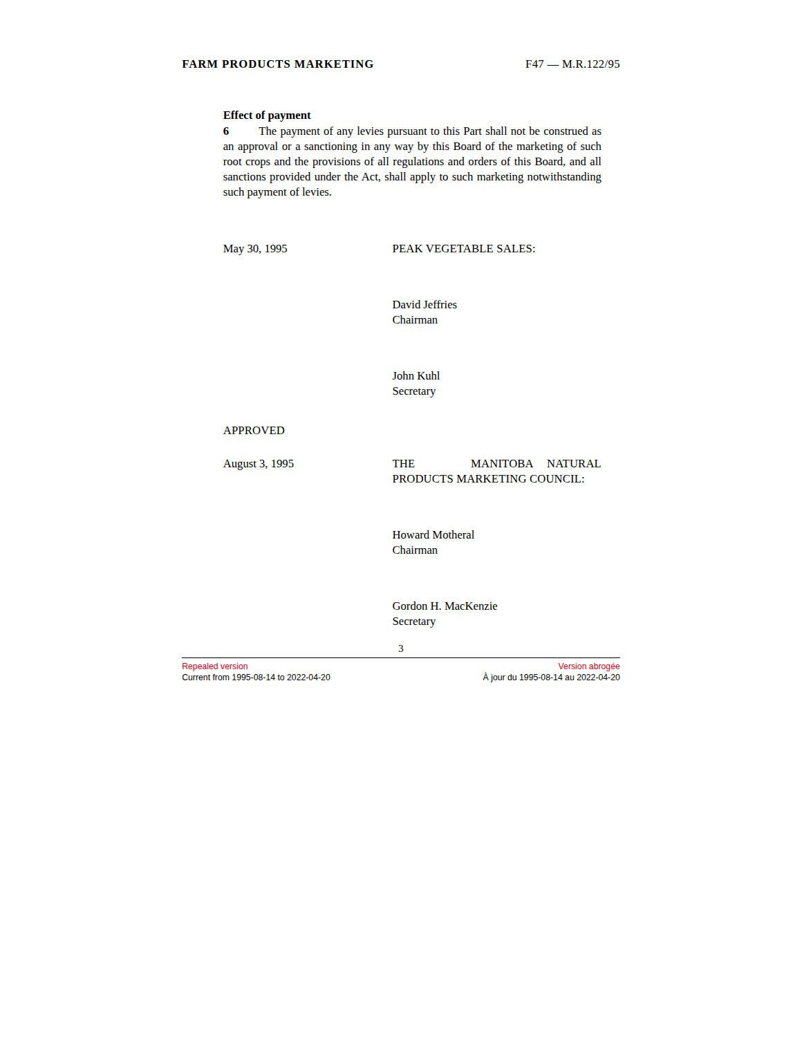FARM PRODUCTS MARKETING F47 — M.R.122/95
Effect of payment
6 The payment of any levies pursuant to this Part shall not be construed as an approval or a sanctioning in any way by this Board of the marketing of such root crops and the provisions of all regulations and orders of this Board, and all sanctions provided under the Act, shall apply to such marketing notwithstanding such payment of levies.
May 30, 1995
PEAK VEGETABLE SALES:
David Jeffries Chairman
John Kuhl Secretary
APPROVED
August 3, 1995
THE MANITOBA NATURAL PRODUCTS MARKETING COUNCIL:
Howard Motheral Chairman
Gordon H. MacKenzie Secretary
3
Repealed version
Current from 1995-08-14 to 2022-04-20
Version abrogée
À jour du 1995-08-14 au 2022-04-20